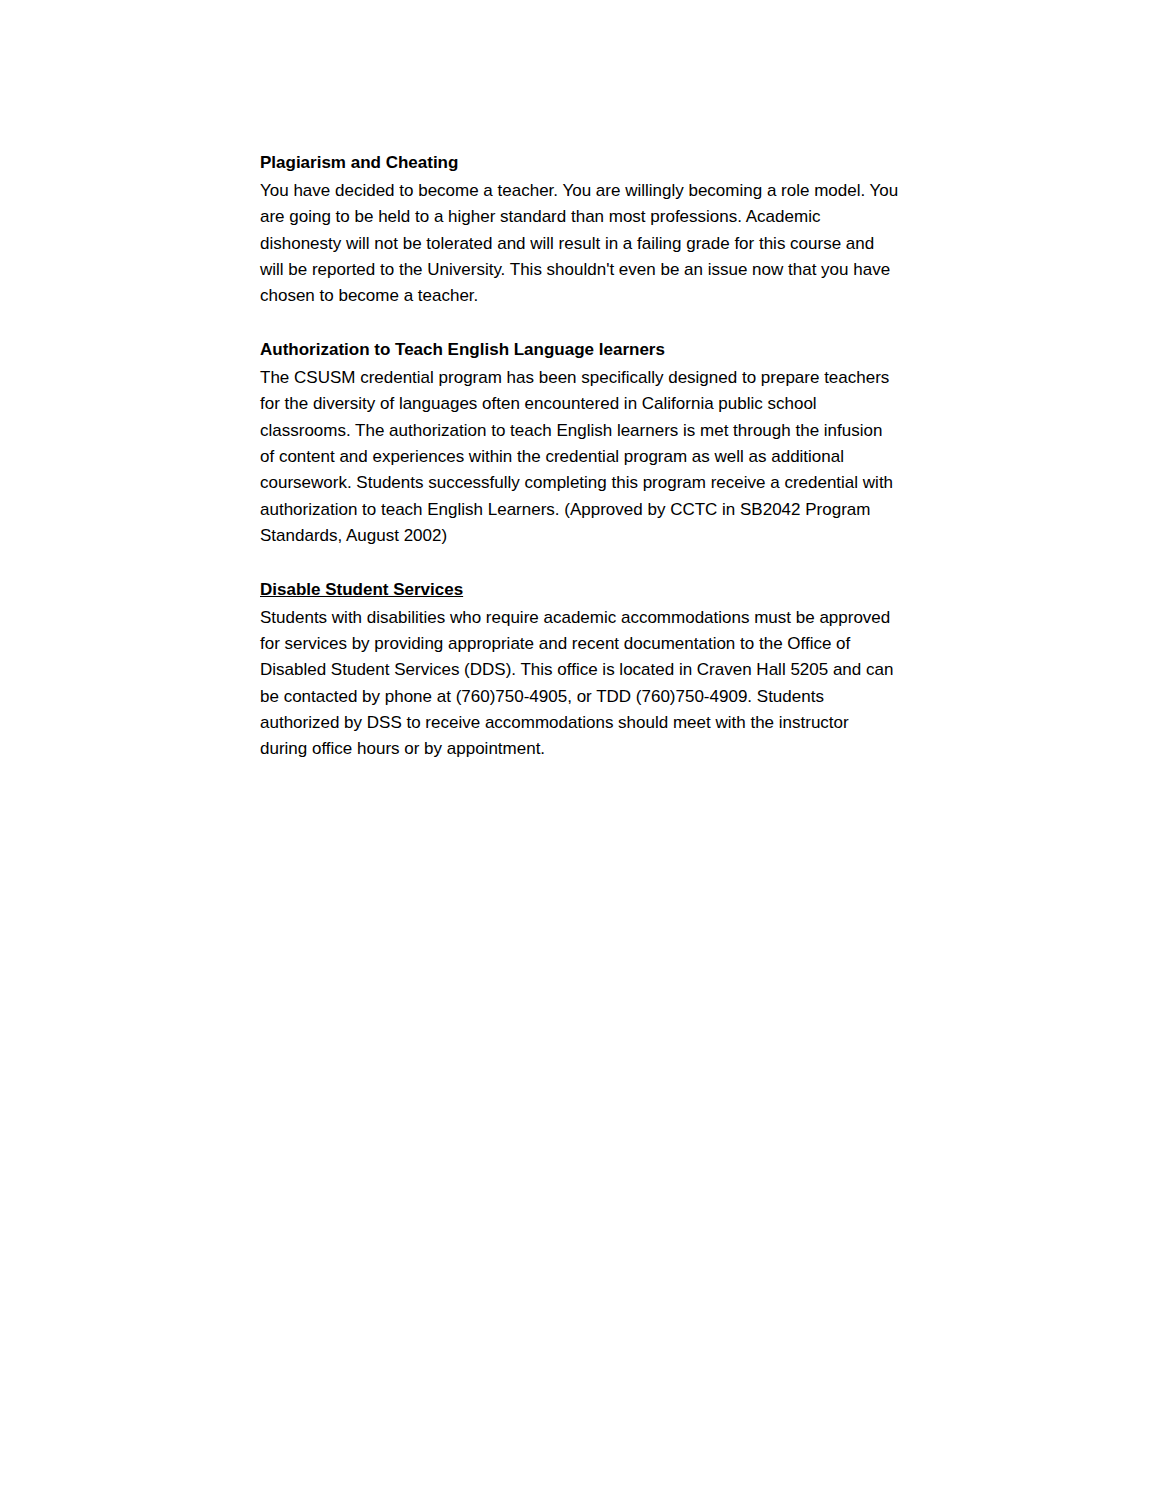Plagiarism and Cheating
You have decided to become a teacher. You are willingly becoming a role model. You are going to be held to a higher standard than most professions. Academic dishonesty will not be tolerated and will result in a failing grade for this course and will be reported to the University. This shouldn't even be an issue now that you have chosen to become a teacher.
Authorization to Teach English Language learners
The CSUSM credential program has been specifically designed to prepare teachers for the diversity of languages often encountered in California public school classrooms. The authorization to teach English learners is met through the infusion of content and experiences within the credential program as well as additional coursework. Students successfully completing this program receive a credential with authorization to teach English Learners. (Approved by CCTC in SB2042 Program Standards, August 2002)
Disable Student Services
Students with disabilities who require academic accommodations must be approved for services by providing appropriate and recent documentation to the Office of Disabled Student Services (DDS). This office is located in Craven Hall 5205 and can be contacted by phone at (760)750-4905, or TDD (760)750-4909. Students authorized by DSS to receive accommodations should meet with the instructor during office hours or by appointment.